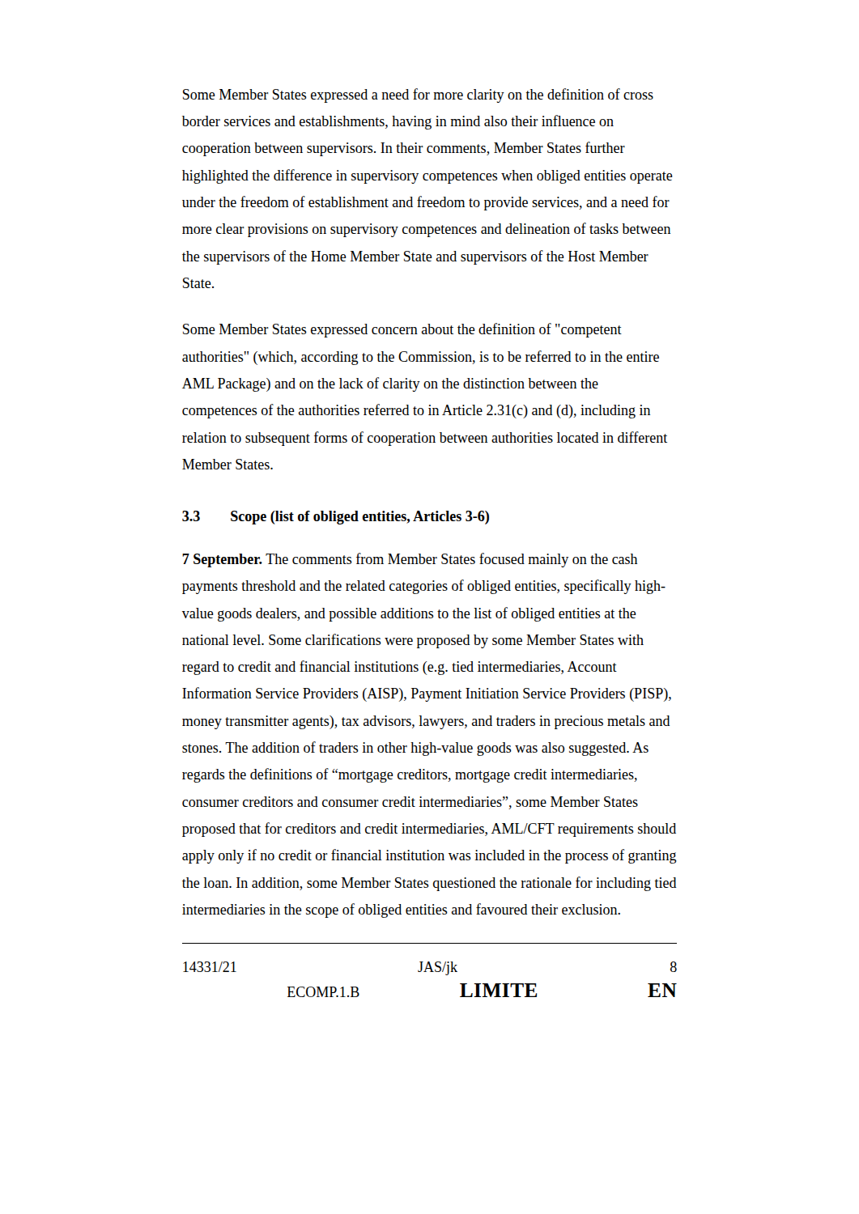Some Member States expressed a need for more clarity on the definition of cross border services and establishments, having in mind also their influence on cooperation between supervisors. In their comments, Member States further highlighted the difference in supervisory competences when obliged entities operate under the freedom of establishment and freedom to provide services, and a need for more clear provisions on supervisory competences and delineation of tasks between the supervisors of the Home Member State and supervisors of the Host Member State.
Some Member States expressed concern about the definition of "competent authorities" (which, according to the Commission, is to be referred to in the entire AML Package) and on the lack of clarity on the distinction between the competences of the authorities referred to in Article 2.31(c) and (d), including in relation to subsequent forms of cooperation between authorities located in different Member States.
3.3 Scope (list of obliged entities, Articles 3-6)
7 September. The comments from Member States focused mainly on the cash payments threshold and the related categories of obliged entities, specifically high-value goods dealers, and possible additions to the list of obliged entities at the national level. Some clarifications were proposed by some Member States with regard to credit and financial institutions (e.g. tied intermediaries, Account Information Service Providers (AISP), Payment Initiation Service Providers (PISP), money transmitter agents), tax advisors, lawyers, and traders in precious metals and stones. The addition of traders in other high-value goods was also suggested. As regards the definitions of “mortgage creditors, mortgage credit intermediaries, consumer creditors and consumer credit intermediaries”, some Member States proposed that for creditors and credit intermediaries, AML/CFT requirements should apply only if no credit or financial institution was included in the process of granting the loan. In addition, some Member States questioned the rationale for including tied intermediaries in the scope of obliged entities and favoured their exclusion.
14331/21
JAS/jk
8
ECOMP.1.B
LIMITE
EN